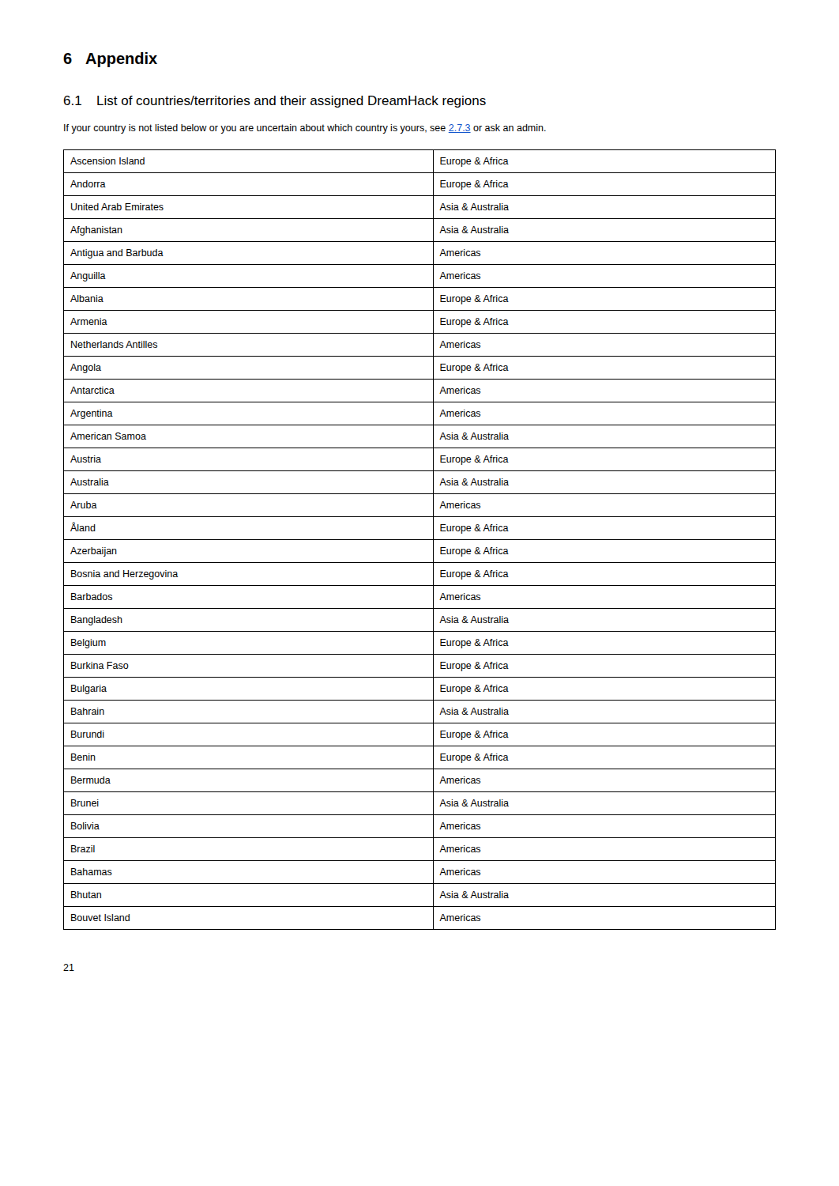6 Appendix
6.1 List of countries/territories and their assigned DreamHack regions
If your country is not listed below or you are uncertain about which country is yours, see 2.7.3 or ask an admin.
| Ascension Island | Europe & Africa |
| Andorra | Europe & Africa |
| United Arab Emirates | Asia & Australia |
| Afghanistan | Asia & Australia |
| Antigua and Barbuda | Americas |
| Anguilla | Americas |
| Albania | Europe & Africa |
| Armenia | Europe & Africa |
| Netherlands Antilles | Americas |
| Angola | Europe & Africa |
| Antarctica | Americas |
| Argentina | Americas |
| American Samoa | Asia & Australia |
| Austria | Europe & Africa |
| Australia | Asia & Australia |
| Aruba | Americas |
| Åland | Europe & Africa |
| Azerbaijan | Europe & Africa |
| Bosnia and Herzegovina | Europe & Africa |
| Barbados | Americas |
| Bangladesh | Asia & Australia |
| Belgium | Europe & Africa |
| Burkina Faso | Europe & Africa |
| Bulgaria | Europe & Africa |
| Bahrain | Asia & Australia |
| Burundi | Europe & Africa |
| Benin | Europe & Africa |
| Bermuda | Americas |
| Brunei | Asia & Australia |
| Bolivia | Americas |
| Brazil | Americas |
| Bahamas | Americas |
| Bhutan | Asia & Australia |
| Bouvet Island | Americas |
21